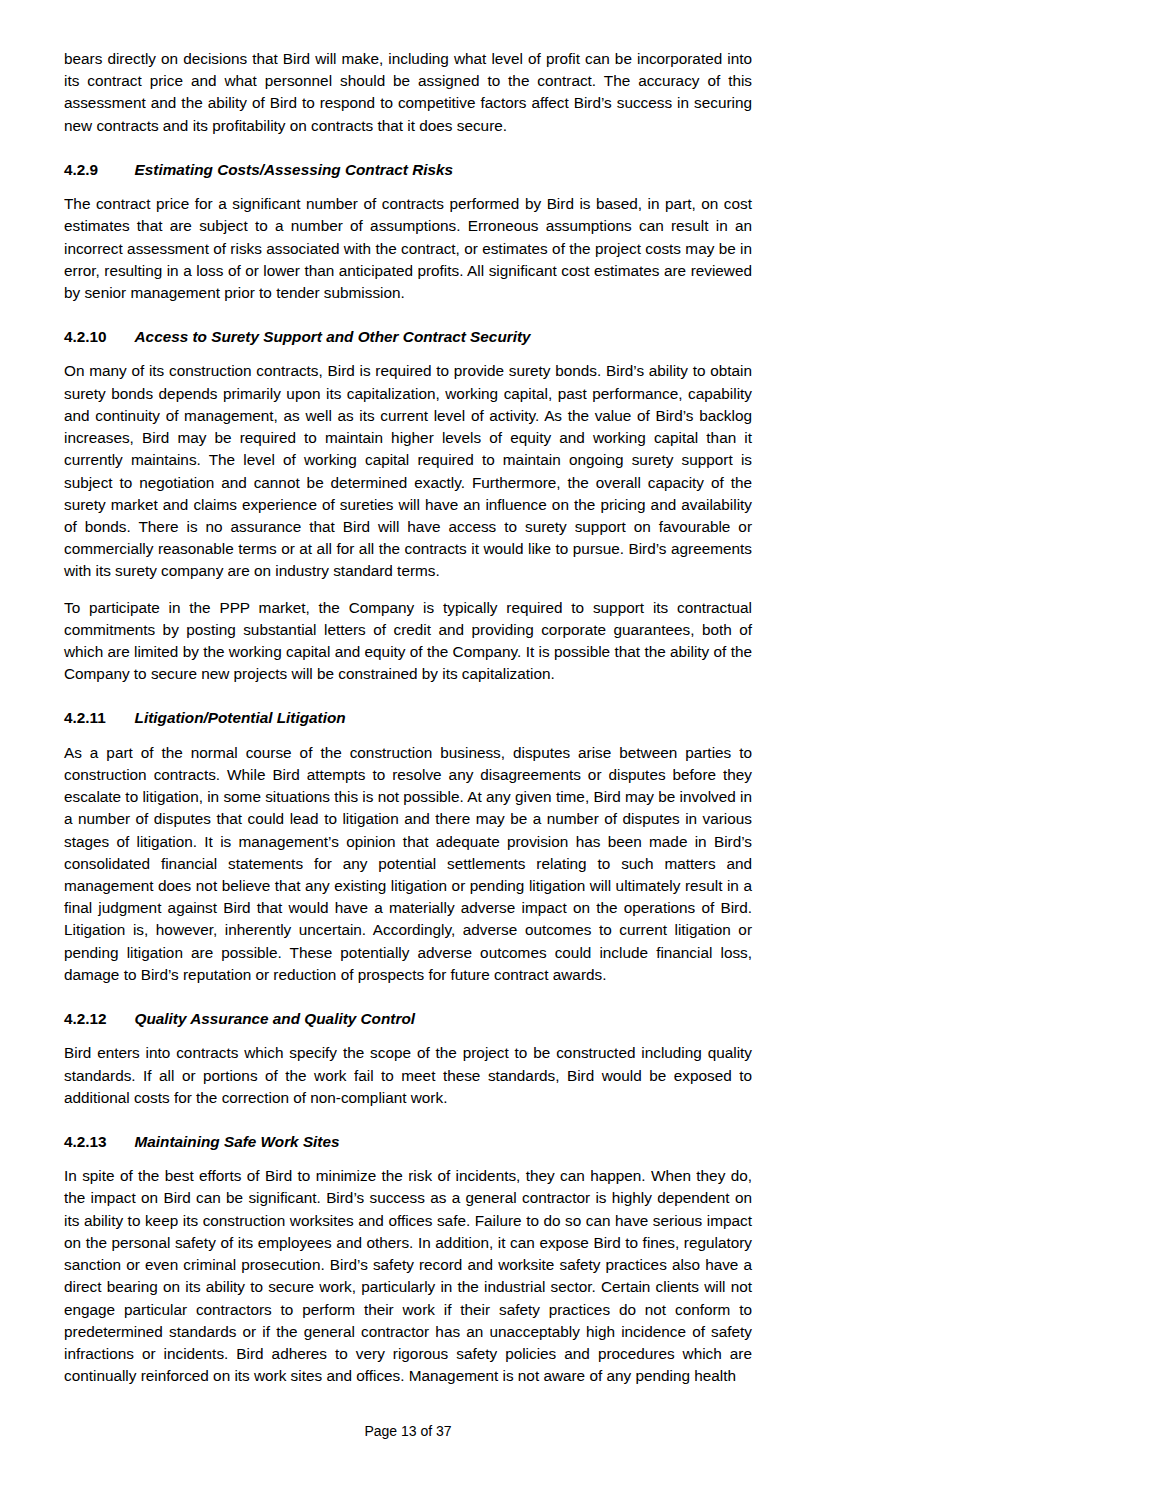bears directly on decisions that Bird will make, including what level of profit can be incorporated into its contract price and what personnel should be assigned to the contract. The accuracy of this assessment and the ability of Bird to respond to competitive factors affect Bird’s success in securing new contracts and its profitability on contracts that it does secure.
4.2.9 Estimating Costs/Assessing Contract Risks
The contract price for a significant number of contracts performed by Bird is based, in part, on cost estimates that are subject to a number of assumptions. Erroneous assumptions can result in an incorrect assessment of risks associated with the contract, or estimates of the project costs may be in error, resulting in a loss of or lower than anticipated profits. All significant cost estimates are reviewed by senior management prior to tender submission.
4.2.10 Access to Surety Support and Other Contract Security
On many of its construction contracts, Bird is required to provide surety bonds. Bird’s ability to obtain surety bonds depends primarily upon its capitalization, working capital, past performance, capability and continuity of management, as well as its current level of activity. As the value of Bird’s backlog increases, Bird may be required to maintain higher levels of equity and working capital than it currently maintains. The level of working capital required to maintain ongoing surety support is subject to negotiation and cannot be determined exactly. Furthermore, the overall capacity of the surety market and claims experience of sureties will have an influence on the pricing and availability of bonds. There is no assurance that Bird will have access to surety support on favourable or commercially reasonable terms or at all for all the contracts it would like to pursue. Bird’s agreements with its surety company are on industry standard terms.
To participate in the PPP market, the Company is typically required to support its contractual commitments by posting substantial letters of credit and providing corporate guarantees, both of which are limited by the working capital and equity of the Company. It is possible that the ability of the Company to secure new projects will be constrained by its capitalization.
4.2.11 Litigation/Potential Litigation
As a part of the normal course of the construction business, disputes arise between parties to construction contracts. While Bird attempts to resolve any disagreements or disputes before they escalate to litigation, in some situations this is not possible. At any given time, Bird may be involved in a number of disputes that could lead to litigation and there may be a number of disputes in various stages of litigation. It is management’s opinion that adequate provision has been made in Bird’s consolidated financial statements for any potential settlements relating to such matters and management does not believe that any existing litigation or pending litigation will ultimately result in a final judgment against Bird that would have a materially adverse impact on the operations of Bird. Litigation is, however, inherently uncertain. Accordingly, adverse outcomes to current litigation or pending litigation are possible. These potentially adverse outcomes could include financial loss, damage to Bird’s reputation or reduction of prospects for future contract awards.
4.2.12 Quality Assurance and Quality Control
Bird enters into contracts which specify the scope of the project to be constructed including quality standards. If all or portions of the work fail to meet these standards, Bird would be exposed to additional costs for the correction of non-compliant work.
4.2.13 Maintaining Safe Work Sites
In spite of the best efforts of Bird to minimize the risk of incidents, they can happen. When they do, the impact on Bird can be significant. Bird’s success as a general contractor is highly dependent on its ability to keep its construction worksites and offices safe. Failure to do so can have serious impact on the personal safety of its employees and others. In addition, it can expose Bird to fines, regulatory sanction or even criminal prosecution. Bird’s safety record and worksite safety practices also have a direct bearing on its ability to secure work, particularly in the industrial sector. Certain clients will not engage particular contractors to perform their work if their safety practices do not conform to predetermined standards or if the general contractor has an unacceptably high incidence of safety infractions or incidents. Bird adheres to very rigorous safety policies and procedures which are continually reinforced on its work sites and offices. Management is not aware of any pending health
Page 13 of 37